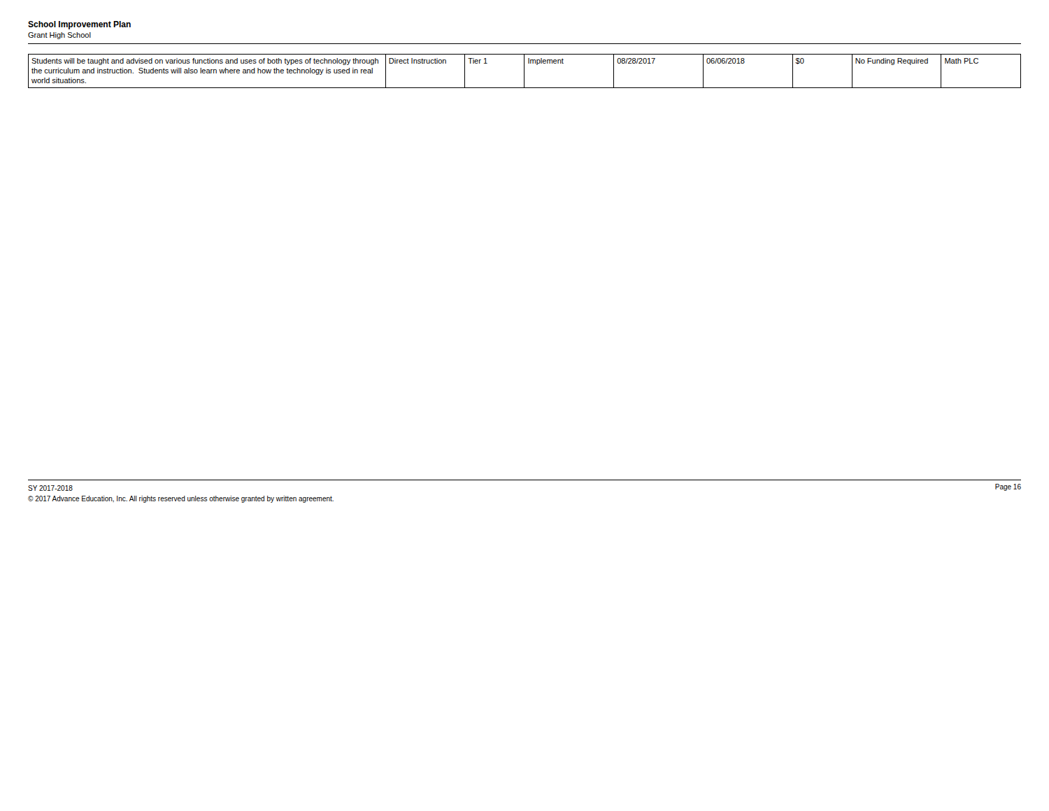School Improvement Plan
Grant High School
| Students will be taught and advised on various functions and uses of both types of technology through the curriculum and instruction. Students will also learn where and how the technology is used in real world situations. | Direct Instruction | Tier 1 | Implement | 08/28/2017 | 06/06/2018 | $0 | No Funding Required | Math PLC |
SY 2017-2018
© 2017 Advance Education, Inc. All rights reserved unless otherwise granted by written agreement.
Page 16